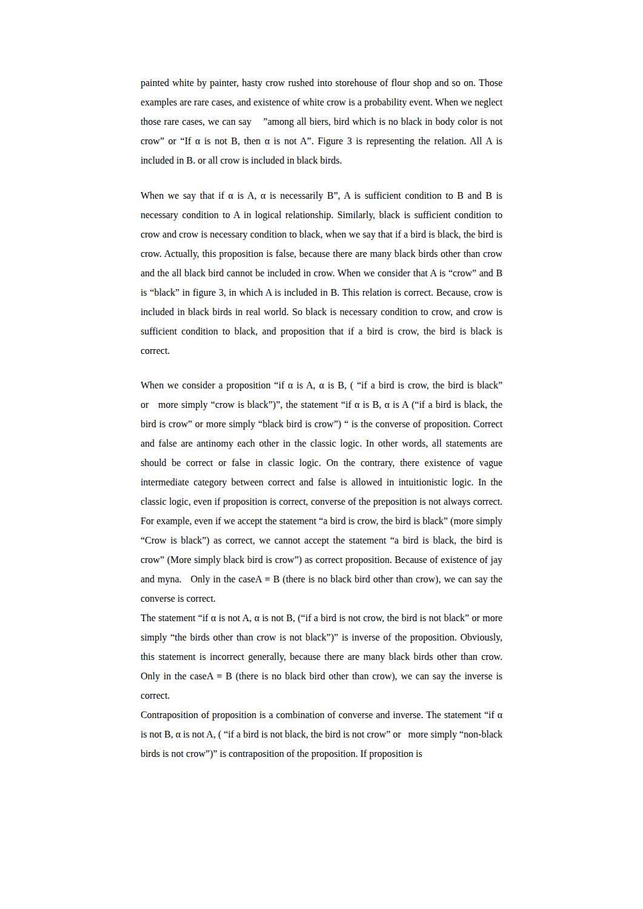painted white by painter, hasty crow rushed into storehouse of flour shop and so on. Those examples are rare cases, and existence of white crow is a probability event. When we neglect those rare cases, we can say ”among all biers, bird which is no black in body color is not crow” or “If α is not B, then α is not A”. Figure 3 is representing the relation. All A is included in B. or all crow is included in black birds.
When we say that if α is A, α is necessarily B”, A is sufficient condition to B and B is necessary condition to A in logical relationship. Similarly, black is sufficient condition to crow and crow is necessary condition to black, when we say that if a bird is black, the bird is crow. Actually, this proposition is false, because there are many black birds other than crow and the all black bird cannot be included in crow. When we consider that A is “crow” and B is “black” in figure 3, in which A is included in B. This relation is correct. Because, crow is included in black birds in real world. So black is necessary condition to crow, and crow is sufficient condition to black, and proposition that if a bird is crow, the bird is black is correct.
When we consider a proposition “if α is A, α is B, ( “if a bird is crow, the bird is black” or more simply “crow is black”)”, the statement “if α is B, α is A (“if a bird is black, the bird is crow” or more simply “black bird is crow”) “ is the converse of proposition. Correct and false are antinomy each other in the classic logic. In other words, all statements are should be correct or false in classic logic. On the contrary, there existence of vague intermediate category between correct and false is allowed in intuitionistic logic. In the classic logic, even if proposition is correct, converse of the preposition is not always correct. For example, even if we accept the statement “a bird is crow, the bird is black” (more simply “Crow is black”) as correct, we cannot accept the statement “a bird is black, the bird is crow” (More simply black bird is crow”) as correct proposition. Because of existence of jay and myna. Only in the caseA ≡ B (there is no black bird other than crow), we can say the converse is correct.
The statement “if α is not A, α is not B, (“if a bird is not crow, the bird is not black” or more simply “the birds other than crow is not black”)” is inverse of the proposition. Obviously, this statement is incorrect generally, because there are many black birds other than crow. Only in the caseA ≡ B (there is no black bird other than crow), we can say the inverse is correct.
Contraposition of proposition is a combination of converse and inverse. The statement “if α is not B, α is not A, ( “if a bird is not black, the bird is not crow” or more simply “non-black birds is not crow”)” is contraposition of the proposition. If proposition is